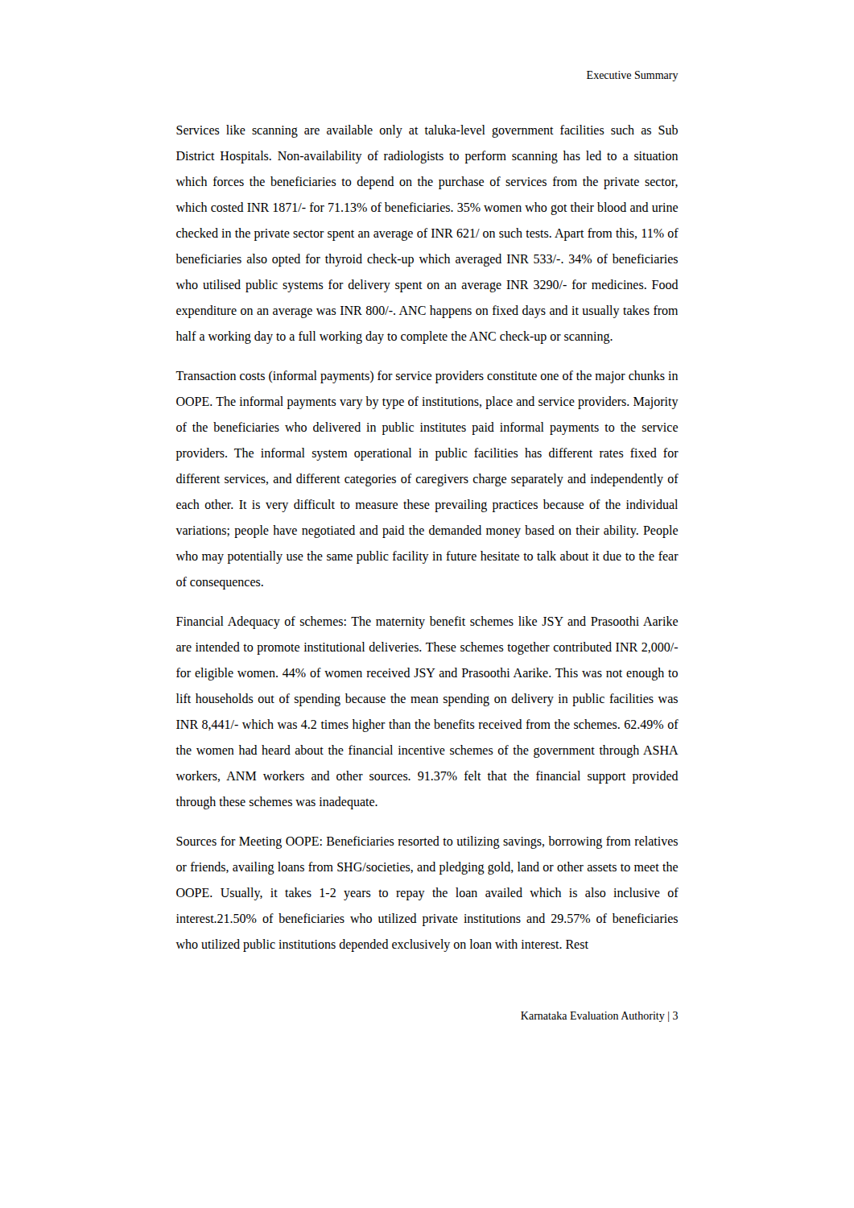Executive Summary
Services like scanning are available only at taluka-level government facilities such as Sub District Hospitals. Non-availability of radiologists to perform scanning has led to a situation which forces the beneficiaries to depend on the purchase of services from the private sector, which costed INR 1871/- for 71.13% of beneficiaries. 35% women who got their blood and urine checked in the private sector spent an average of INR 621/ on such tests. Apart from this, 11% of beneficiaries also opted for thyroid check-up which averaged INR 533/-. 34% of beneficiaries who utilised public systems for delivery spent on an average INR 3290/- for medicines. Food expenditure on an average was INR 800/-. ANC happens on fixed days and it usually takes from half a working day to a full working day to complete the ANC check-up or scanning.
Transaction costs (informal payments) for service providers constitute one of the major chunks in OOPE. The informal payments vary by type of institutions, place and service providers. Majority of the beneficiaries who delivered in public institutes paid informal payments to the service providers. The informal system operational in public facilities has different rates fixed for different services, and different categories of caregivers charge separately and independently of each other. It is very difficult to measure these prevailing practices because of the individual variations; people have negotiated and paid the demanded money based on their ability. People who may potentially use the same public facility in future hesitate to talk about it due to the fear of consequences.
Financial Adequacy of schemes: The maternity benefit schemes like JSY and Prasoothi Aarike are intended to promote institutional deliveries. These schemes together contributed INR 2,000/- for eligible women. 44% of women received JSY and Prasoothi Aarike. This was not enough to lift households out of spending because the mean spending on delivery in public facilities was INR 8,441/- which was 4.2 times higher than the benefits received from the schemes. 62.49% of the women had heard about the financial incentive schemes of the government through ASHA workers, ANM workers and other sources. 91.37% felt that the financial support provided through these schemes was inadequate.
Sources for Meeting OOPE: Beneficiaries resorted to utilizing savings, borrowing from relatives or friends, availing loans from SHG/societies, and pledging gold, land or other assets to meet the OOPE. Usually, it takes 1-2 years to repay the loan availed which is also inclusive of interest.21.50% of beneficiaries who utilized private institutions and 29.57% of beneficiaries who utilized public institutions depended exclusively on loan with interest. Rest
Karnataka Evaluation Authority | 3